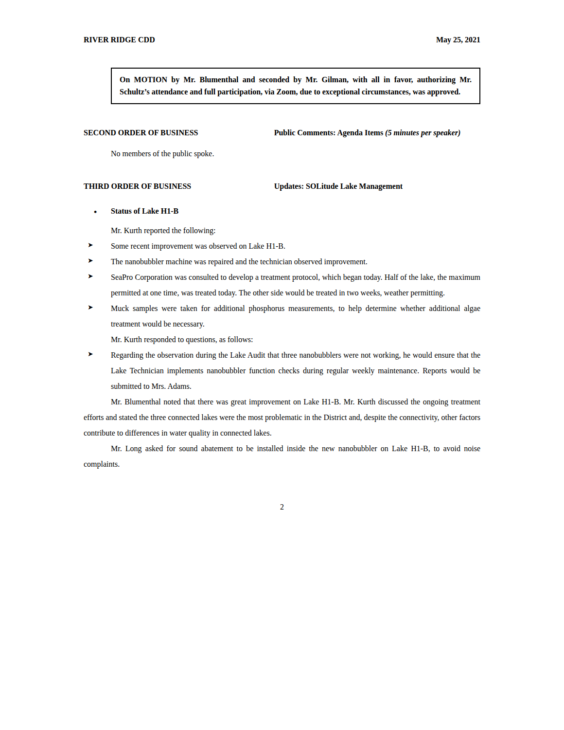RIVER RIDGE CDD May 25, 2021
On MOTION by Mr. Blumenthal and seconded by Mr. Gilman, with all in favor, authorizing Mr. Schultz’s attendance and full participation, via Zoom, due to exceptional circumstances, was approved.
SECOND ORDER OF BUSINESS
Public Comments: Agenda Items (5 minutes per speaker)
No members of the public spoke.
THIRD ORDER OF BUSINESS
Updates: SOLitude Lake Management
Status of Lake H1-B
Mr. Kurth reported the following:
Some recent improvement was observed on Lake H1-B.
The nanobubbler machine was repaired and the technician observed improvement.
SeaPro Corporation was consulted to develop a treatment protocol, which began today. Half of the lake, the maximum permitted at one time, was treated today. The other side would be treated in two weeks, weather permitting.
Muck samples were taken for additional phosphorus measurements, to help determine whether additional algae treatment would be necessary.
Mr. Kurth responded to questions, as follows:
Regarding the observation during the Lake Audit that three nanobubblers were not working, he would ensure that the Lake Technician implements nanobubbler function checks during regular weekly maintenance. Reports would be submitted to Mrs. Adams.
Mr. Blumenthal noted that there was great improvement on Lake H1-B. Mr. Kurth discussed the ongoing treatment efforts and stated the three connected lakes were the most problematic in the District and, despite the connectivity, other factors contribute to differences in water quality in connected lakes.
Mr. Long asked for sound abatement to be installed inside the new nanobubbler on Lake H1-B, to avoid noise complaints.
2